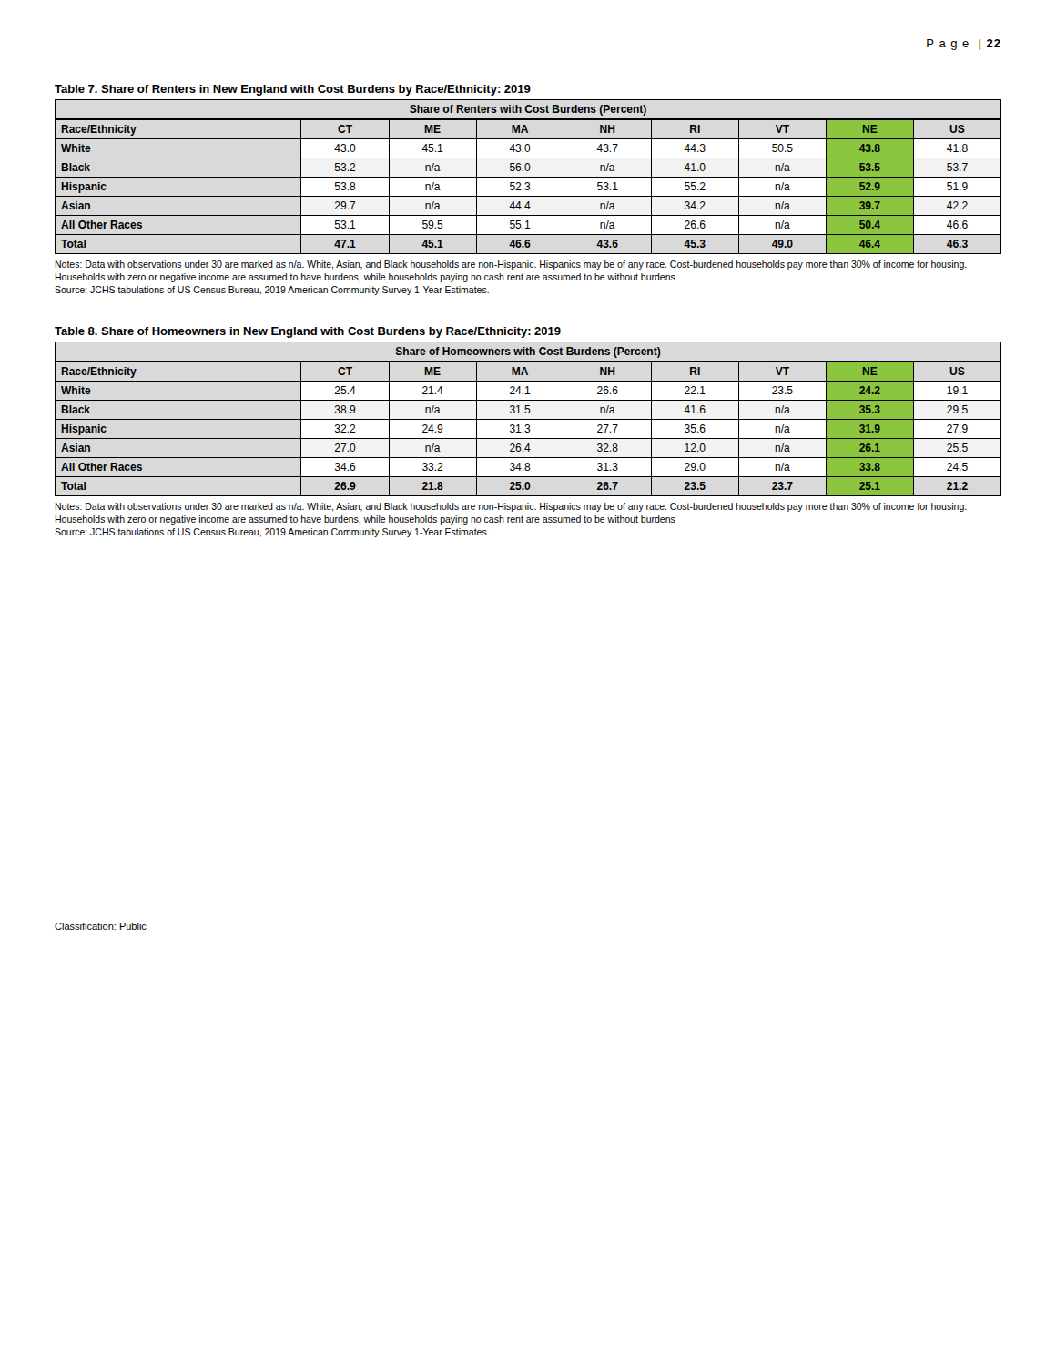P a g e | 22
Table 7. Share of Renters in New England with Cost Burdens by Race/Ethnicity: 2019
Share of Renters with Cost Burdens (Percent)
| Race/Ethnicity | CT | ME | MA | NH | RI | VT | NE | US |
| --- | --- | --- | --- | --- | --- | --- | --- | --- |
| White | 43.0 | 45.1 | 43.0 | 43.7 | 44.3 | 50.5 | 43.8 | 41.8 |
| Black | 53.2 | n/a | 56.0 | n/a | 41.0 | n/a | 53.5 | 53.7 |
| Hispanic | 53.8 | n/a | 52.3 | 53.1 | 55.2 | n/a | 52.9 | 51.9 |
| Asian | 29.7 | n/a | 44.4 | n/a | 34.2 | n/a | 39.7 | 42.2 |
| All Other Races | 53.1 | 59.5 | 55.1 | n/a | 26.6 | n/a | 50.4 | 46.6 |
| Total | 47.1 | 45.1 | 46.6 | 43.6 | 45.3 | 49.0 | 46.4 | 46.3 |
Notes: Data with observations under 30 are marked as n/a. White, Asian, and Black households are non-Hispanic. Hispanics may be of any race. Cost-burdened households pay more than 30% of income for housing. Households with zero or negative income are assumed to have burdens, while households paying no cash rent are assumed to be without burdens
Source: JCHS tabulations of US Census Bureau, 2019 American Community Survey 1-Year Estimates.
Table 8. Share of Homeowners in New England with Cost Burdens by Race/Ethnicity: 2019
Share of Homeowners with Cost Burdens (Percent)
| Race/Ethnicity | CT | ME | MA | NH | RI | VT | NE | US |
| --- | --- | --- | --- | --- | --- | --- | --- | --- |
| White | 25.4 | 21.4 | 24.1 | 26.6 | 22.1 | 23.5 | 24.2 | 19.1 |
| Black | 38.9 | n/a | 31.5 | n/a | 41.6 | n/a | 35.3 | 29.5 |
| Hispanic | 32.2 | 24.9 | 31.3 | 27.7 | 35.6 | n/a | 31.9 | 27.9 |
| Asian | 27.0 | n/a | 26.4 | 32.8 | 12.0 | n/a | 26.1 | 25.5 |
| All Other Races | 34.6 | 33.2 | 34.8 | 31.3 | 29.0 | n/a | 33.8 | 24.5 |
| Total | 26.9 | 21.8 | 25.0 | 26.7 | 23.5 | 23.7 | 25.1 | 21.2 |
Notes: Data with observations under 30 are marked as n/a. White, Asian, and Black households are non-Hispanic. Hispanics may be of any race. Cost-burdened households pay more than 30% of income for housing. Households with zero or negative income are assumed to have burdens, while households paying no cash rent are assumed to be without burdens
Source: JCHS tabulations of US Census Bureau, 2019 American Community Survey 1-Year Estimates.
Classification: Public